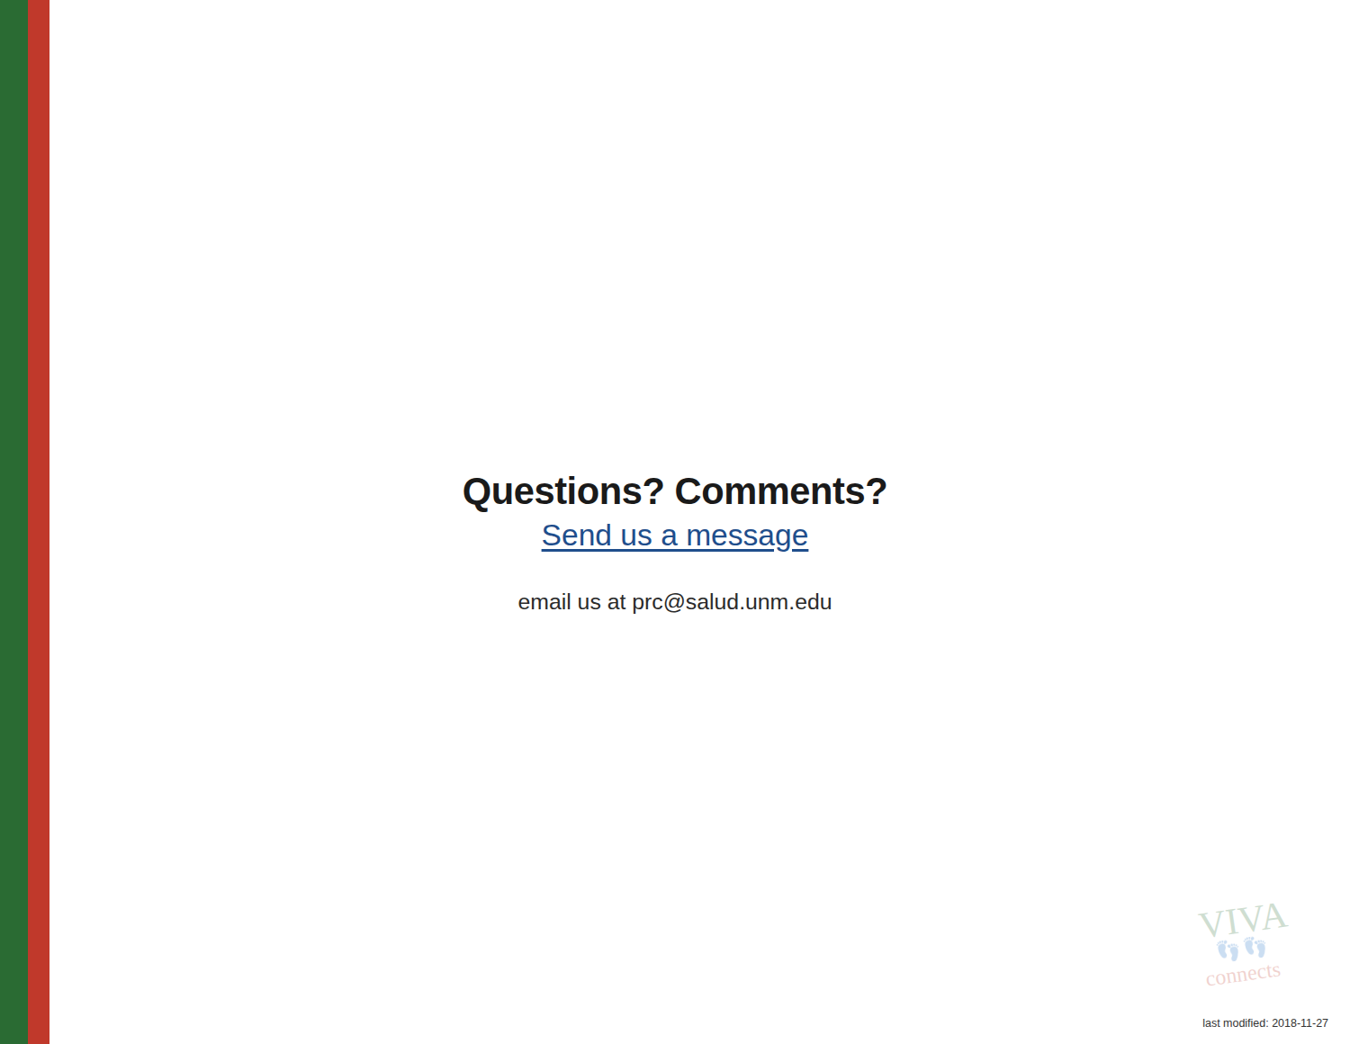Questions? Comments?
Send us a message
email us at prc@salud.unm.edu
VIVA
👣👣
connects
last modified: 2018-11-27